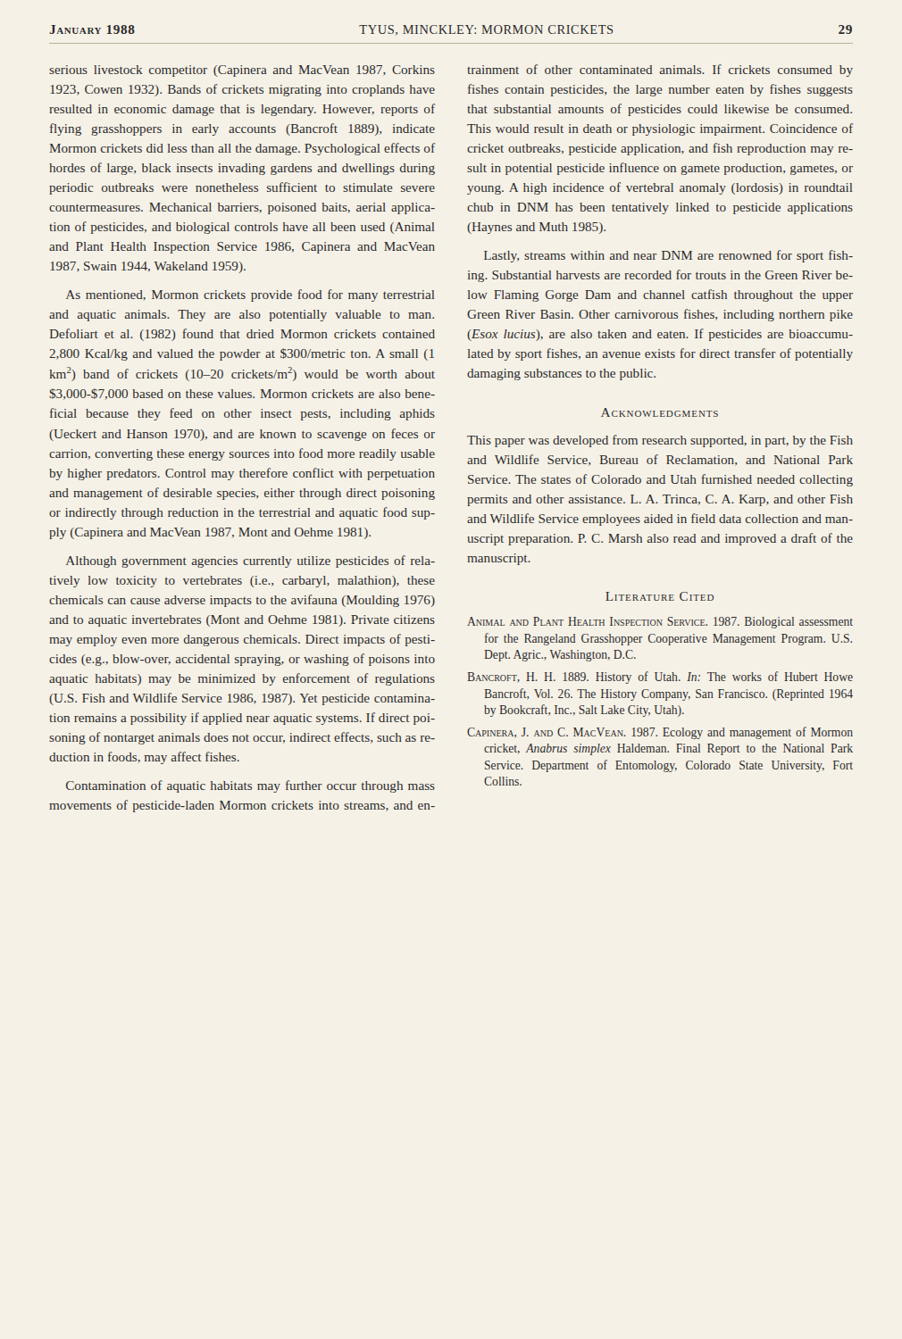January 1988 Tyus, Minckley: Mormon Crickets 29
serious livestock competitor (Capinera and MacVean 1987, Corkins 1923, Cowen 1932). Bands of crickets migrating into croplands have resulted in economic damage that is legendary. However, reports of flying grasshoppers in early accounts (Bancroft 1889), indicate Mormon crickets did less than all the damage. Psychological effects of hordes of large, black insects invading gardens and dwellings during periodic outbreaks were nonetheless sufficient to stimulate severe countermeasures. Mechanical barriers, poisoned baits, aerial application of pesticides, and biological controls have all been used (Animal and Plant Health Inspection Service 1986, Capinera and MacVean 1987, Swain 1944, Wakeland 1959).
As mentioned, Mormon crickets provide food for many terrestrial and aquatic animals. They are also potentially valuable to man. Defoliart et al. (1982) found that dried Mormon crickets contained 2,800 Kcal/kg and valued the powder at $300/metric ton. A small (1 km2) band of crickets (10–20 crickets/m2) would be worth about $3,000-$7,000 based on these values. Mormon crickets are also beneficial because they feed on other insect pests, including aphids (Ueckert and Hanson 1970), and are known to scavenge on feces or carrion, converting these energy sources into food more readily usable by higher predators. Control may therefore conflict with perpetuation and management of desirable species, either through direct poisoning or indirectly through reduction in the terrestrial and aquatic food supply (Capinera and MacVean 1987, Mont and Oehme 1981).
Although government agencies currently utilize pesticides of relatively low toxicity to vertebrates (i.e., carbaryl, malathion), these chemicals can cause adverse impacts to the avifauna (Moulding 1976) and to aquatic invertebrates (Mont and Oehme 1981). Private citizens may employ even more dangerous chemicals. Direct impacts of pesticides (e.g., blow-over, accidental spraying, or washing of poisons into aquatic habitats) may be minimized by enforcement of regulations (U.S. Fish and Wildlife Service 1986, 1987). Yet pesticide contamination remains a possibility if applied near aquatic systems. If direct poisoning of nontarget animals does not occur, indirect effects, such as reduction in foods, may affect fishes.
Contamination of aquatic habitats may further occur through mass movements of pesticide-laden Mormon crickets into streams, and entrainment of other contaminated animals. If crickets consumed by fishes contain pesticides, the large number eaten by fishes suggests that substantial amounts of pesticides could likewise be consumed. This would result in death or physiologic impairment. Coincidence of cricket outbreaks, pesticide application, and fish reproduction may result in potential pesticide influence on gamete production, gametes, or young. A high incidence of vertebral anomaly (lordosis) in roundtail chub in DNM has been tentatively linked to pesticide applications (Haynes and Muth 1985).
Lastly, streams within and near DNM are renowned for sport fishing. Substantial harvests are recorded for trouts in the Green River below Flaming Gorge Dam and channel catfish throughout the upper Green River Basin. Other carnivorous fishes, including northern pike (Esox lucius), are also taken and eaten. If pesticides are bioaccumulated by sport fishes, an avenue exists for direct transfer of potentially damaging substances to the public.
Acknowledgments
This paper was developed from research supported, in part, by the Fish and Wildlife Service, Bureau of Reclamation, and National Park Service. The states of Colorado and Utah furnished needed collecting permits and other assistance. L. A. Trinca, C. A. Karp, and other Fish and Wildlife Service employees aided in field data collection and manuscript preparation. P. C. Marsh also read and improved a draft of the manuscript.
Literature Cited
Animal and Plant Health Inspection Service. 1987. Biological assessment for the Rangeland Grasshopper Cooperative Management Program. U.S. Dept. Agric., Washington, D.C.
Bancroft, H. H. 1889. History of Utah. In: The works of Hubert Howe Bancroft, Vol. 26. The History Company, San Francisco. (Reprinted 1964 by Bookcraft, Inc., Salt Lake City, Utah).
Capinera, J. and C. MacVean. 1987. Ecology and management of Mormon cricket, Anabrus simplex Haldeman. Final Report to the National Park Service. Department of Entomology, Colorado State University, Fort Collins.